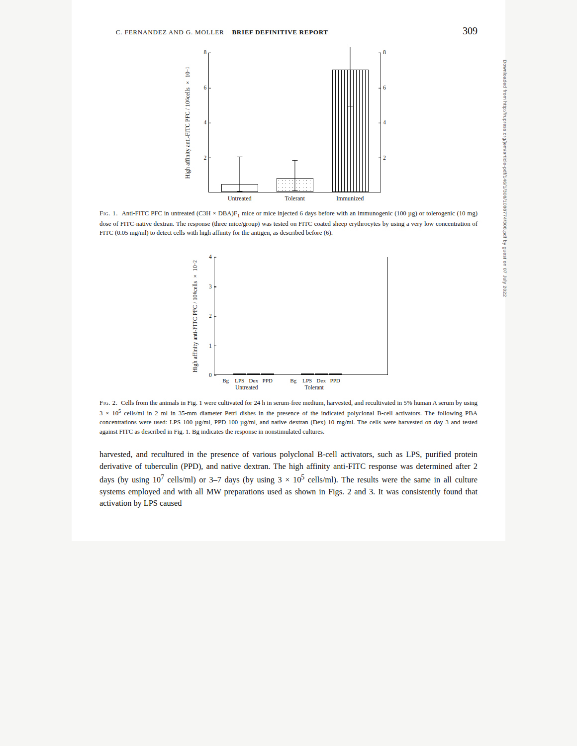Downloaded from http://rupress.org/jem/article-pdf/146/1/308/1088774/308.pdf by guest on 07 July 2022
C. Fernandez and G. Moller Brief Definitive Report 309
High affinity anti-FITC PFC / 106 cells × 10−1
8
6
4
2
8
6
4
2
Untreated Tolerant Immunized
Fig. 1. Anti-FITC PFC in untreated (C3H × DBA)F1 mice or mice injected 6 days before with an immunogenic (100 µg) or tolerogenic (10 mg) dose of FITC-native dextran. The response (three mice/group) was tested on FITC coated sheep erythrocytes by using a very low concentration of FITC (0.05 mg/ml) to detect cells with high affinity for the antigen, as described before (6).
High affinity anti-FITC PFC / 106 cells × 10−2
4
3
2
1
0
Bg LPS Dex PPD
Bg LPS Dex PPD
Untreated Tolerant
Fig. 2. Cells from the animals in Fig. 1 were cultivated for 24 h in serum-free medium, harvested, and recultivated in 5% human A serum by using 3 × 105 cells/ml in 2 ml in 35-mm diameter Petri dishes in the presence of the indicated polyclonal B-cell activators. The following PBA concentrations were used: LPS 100 µg/ml, PPD 100 µg/ml, and native dextran (Dex) 10 mg/ml. The cells were harvested on day 3 and tested against FITC as described in Fig. 1. Bg indicates the response in nonstimulated cultures.
harvested, and recultured in the presence of various polyclonal B-cell activators, such as LPS, purified protein derivative of tuberculin (PPD), and native dextran. The high affinity anti-FITC response was determined after 2 days (by using 107 cells/ml) or 3–7 days (by using 3 × 105 cells/ml). The results were the same in all culture systems employed and with all MW preparations used as shown in Figs. 2 and 3. It was consistently found that activation by LPS caused